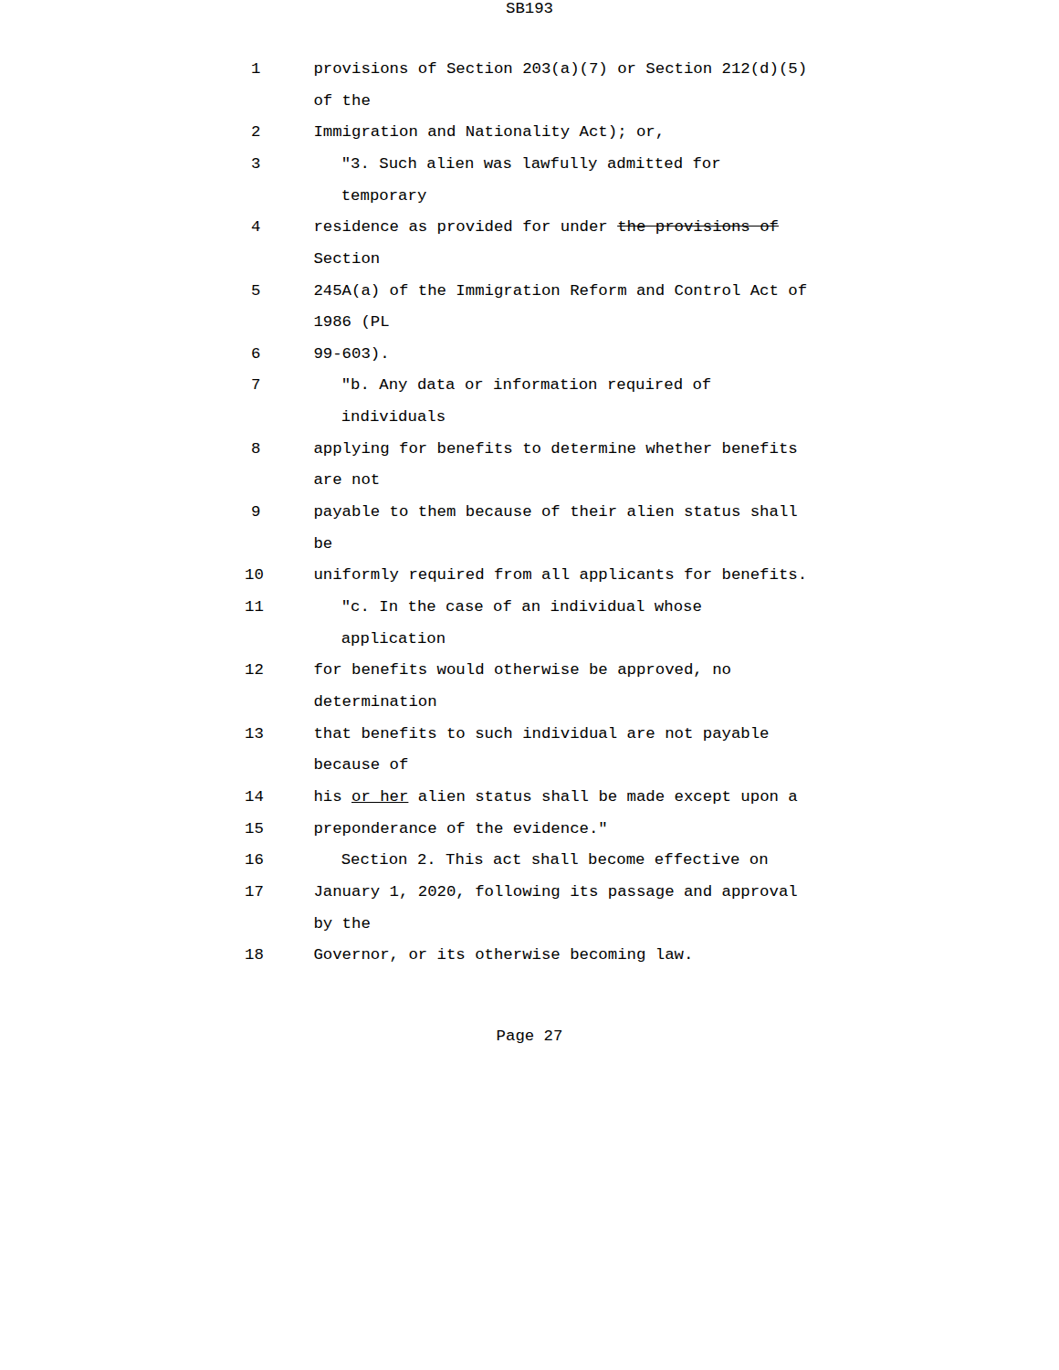SB193
1
provisions of Section 203(a)(7) or Section 212(d)(5) of the
2
Immigration and Nationality Act); or,
3
"3. Such alien was lawfully admitted for temporary
4
residence as provided for under the provisions of Section
5
245A(a) of the Immigration Reform and Control Act of 1986 (PL
6
99-603).
7
"b. Any data or information required of individuals
8
applying for benefits to determine whether benefits are not
9
payable to them because of their alien status shall be
10
uniformly required from all applicants for benefits.
11
"c. In the case of an individual whose application
12
for benefits would otherwise be approved, no determination
13
that benefits to such individual are not payable because of
14
his or her alien status shall be made except upon a
15
preponderance of the evidence."
16
Section 2. This act shall become effective on
17
January 1, 2020, following its passage and approval by the
18
Governor, or its otherwise becoming law.
Page 27